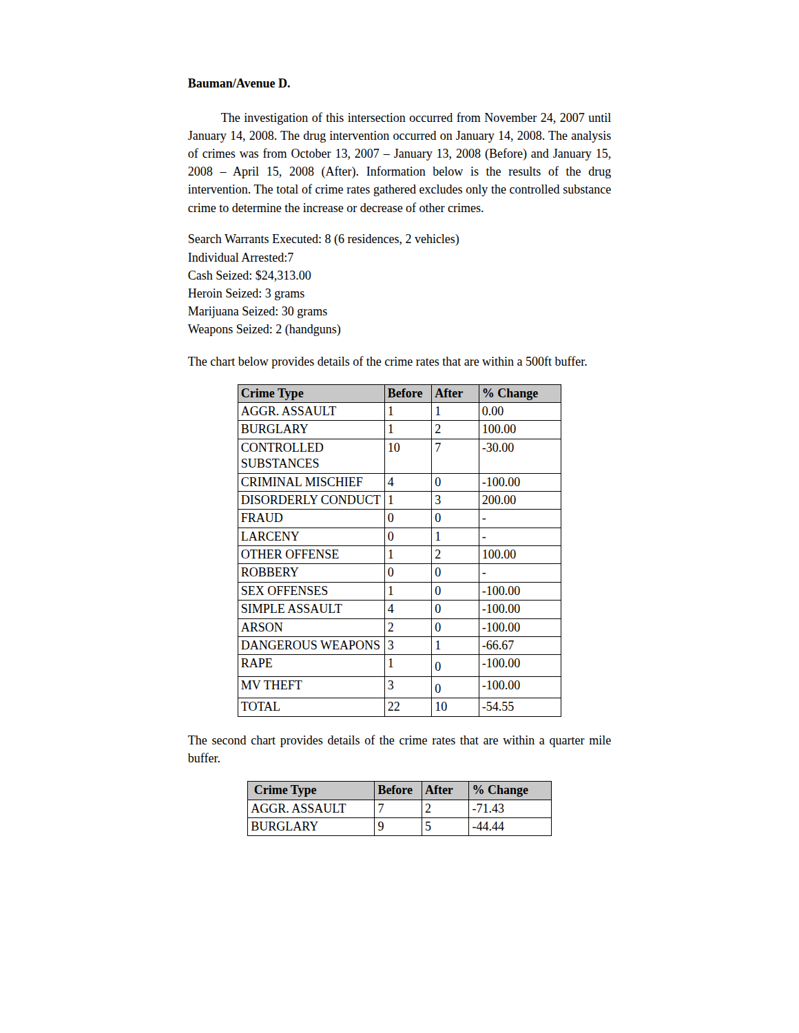Bauman/Avenue D.
The investigation of this intersection occurred from November 24, 2007 until January 14, 2008. The drug intervention occurred on January 14, 2008. The analysis of crimes was from October 13, 2007 – January 13, 2008 (Before) and January 15, 2008 – April 15, 2008 (After). Information below is the results of the drug intervention. The total of crime rates gathered excludes only the controlled substance crime to determine the increase or decrease of other crimes.
Search Warrants Executed: 8 (6 residences, 2 vehicles)
Individual Arrested:7
Cash Seized: $24,313.00
Heroin Seized: 3 grams
Marijuana Seized: 30 grams
Weapons Seized: 2 (handguns)
The chart below provides details of the crime rates that are within a 500ft buffer.
| Crime Type | Before | After | % Change |
| --- | --- | --- | --- |
| AGGR. ASSAULT | 1 | 1 | 0.00 |
| BURGLARY | 1 | 2 | 100.00 |
| CONTROLLED SUBSTANCES | 10 | 7 | -30.00 |
| CRIMINAL MISCHIEF | 4 | 0 | -100.00 |
| DISORDERLY CONDUCT | 1 | 3 | 200.00 |
| FRAUD | 0 | 0 | - |
| LARCENY | 0 | 1 | - |
| OTHER OFFENSE | 1 | 2 | 100.00 |
| ROBBERY | 0 | 0 | - |
| SEX OFFENSES | 1 | 0 | -100.00 |
| SIMPLE ASSAULT | 4 | 0 | -100.00 |
| ARSON | 2 | 0 | -100.00 |
| DANGEROUS WEAPONS | 3 | 1 | -66.67 |
| RAPE | 1 | 0 | -100.00 |
| MV THEFT | 3 | 0 | -100.00 |
| TOTAL | 22 | 10 | -54.55 |
The second chart provides details of the crime rates that are within a quarter mile buffer.
| Crime Type | Before | After | % Change |
| --- | --- | --- | --- |
| AGGR. ASSAULT | 7 | 2 | -71.43 |
| BURGLARY | 9 | 5 | -44.44 |